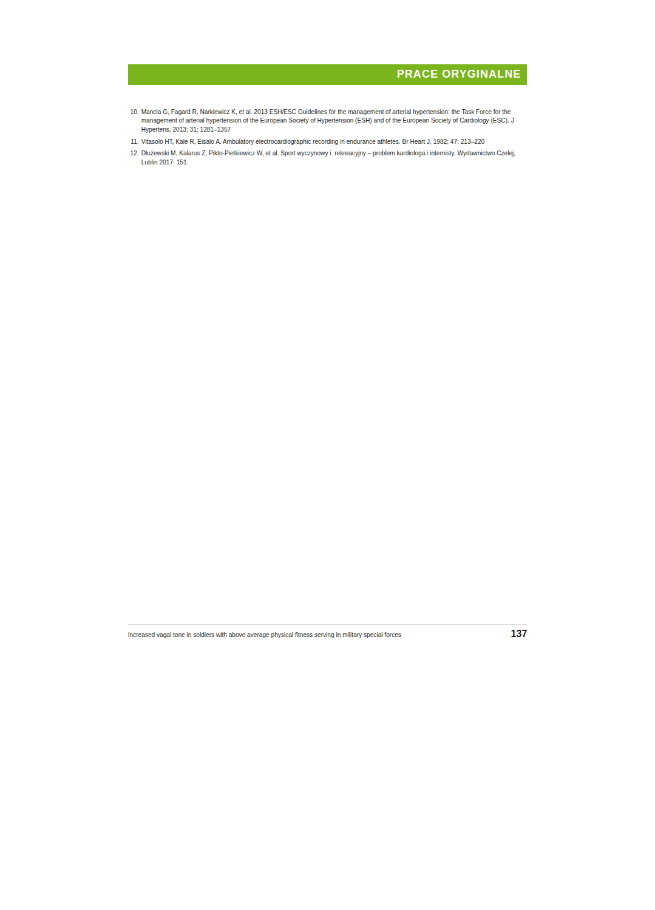PRACE ORYGINALNE
10. Mancia G, Fagard R, Narkiewicz K, et al. 2013 ESH/ESC Guidelines for the management of arterial hypertension: the Task Force for the management of arterial hypertension of the European Society of Hypertension (ESH) and of the European Society of Cardiology (ESC). J Hypertens, 2013; 31: 1281–1357
11. Vitasolo HT, Kale R, Eisalo A. Ambulatory electrocardiographic recording in endurance athletes. Br Heart J, 1982; 47: 213–220
12. Dłużewski M, Kalarus Z, Pikto-Pietkiewicz W, et al. Sport wyczynowy i rekreacyjny – problem kardiologa i internisty. Wydawnictwo Czelej, Lublin 2017: 151
Increased vagal tone in soldiers with above average physical fitness serving in military special forces
137